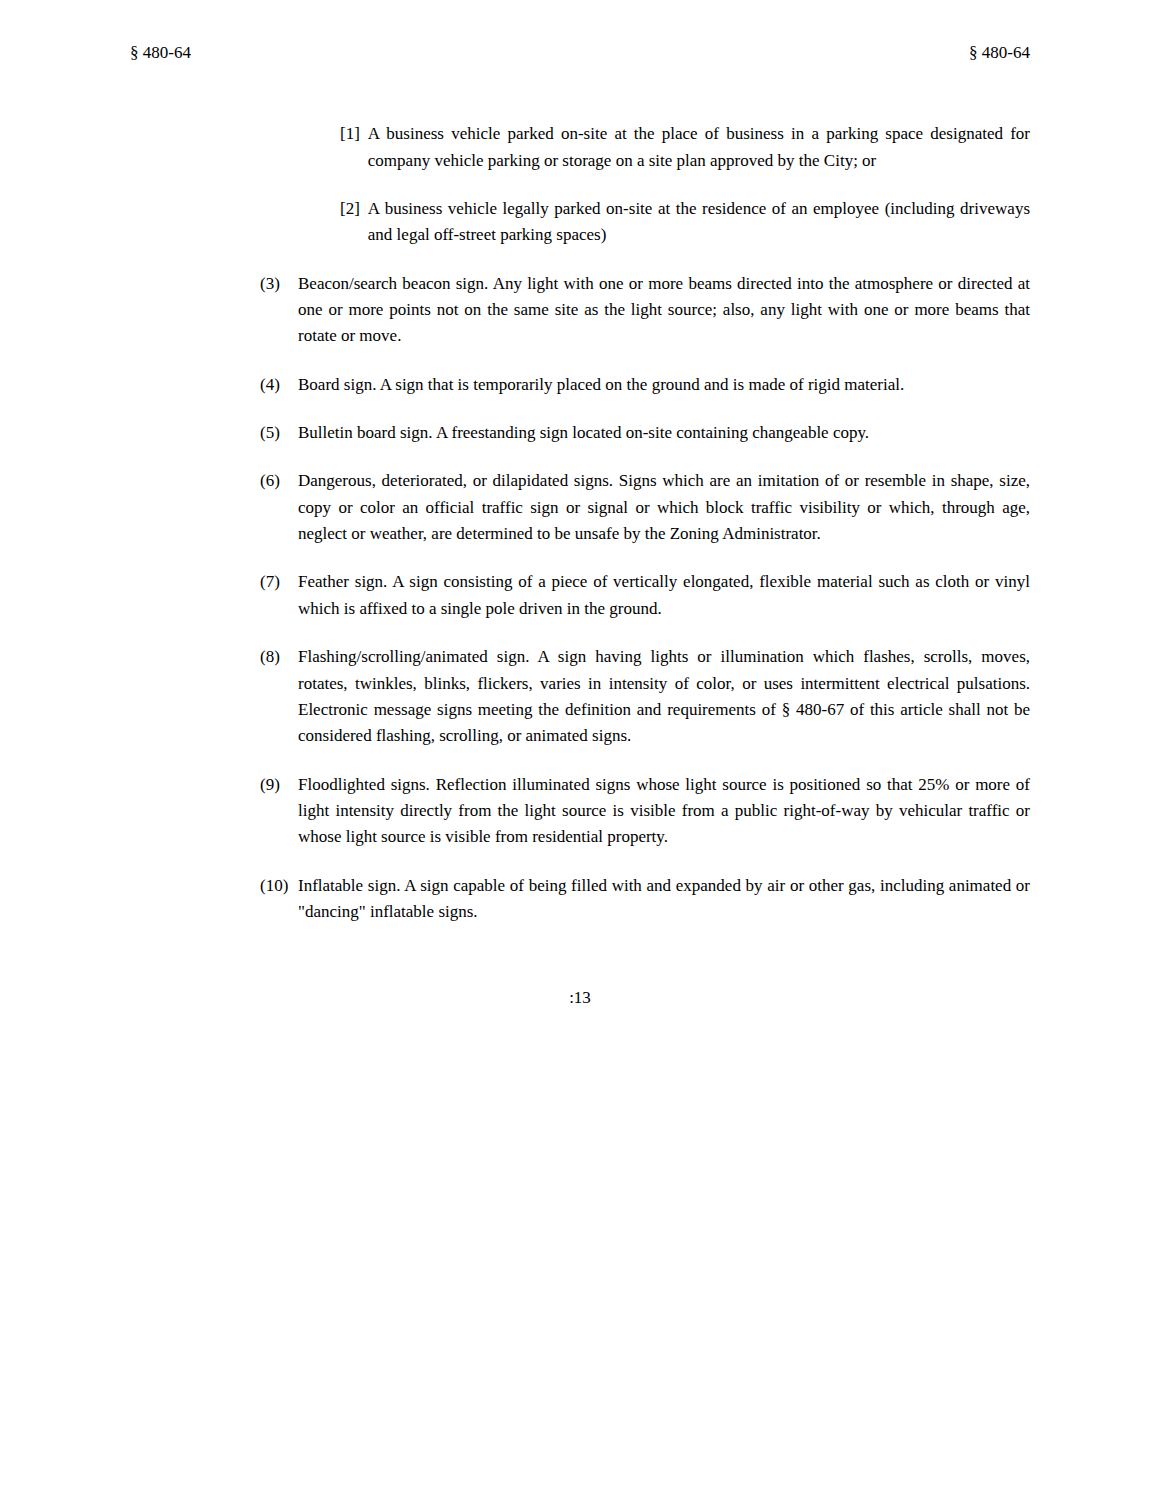§ 480-64 § 480-64
[1] A business vehicle parked on-site at the place of business in a parking space designated for company vehicle parking or storage on a site plan approved by the City; or
[2] A business vehicle legally parked on-site at the residence of an employee (including driveways and legal off-street parking spaces)
(3) Beacon/search beacon sign. Any light with one or more beams directed into the atmosphere or directed at one or more points not on the same site as the light source; also, any light with one or more beams that rotate or move.
(4) Board sign. A sign that is temporarily placed on the ground and is made of rigid material.
(5) Bulletin board sign. A freestanding sign located on-site containing changeable copy.
(6) Dangerous, deteriorated, or dilapidated signs. Signs which are an imitation of or resemble in shape, size, copy or color an official traffic sign or signal or which block traffic visibility or which, through age, neglect or weather, are determined to be unsafe by the Zoning Administrator.
(7) Feather sign. A sign consisting of a piece of vertically elongated, flexible material such as cloth or vinyl which is affixed to a single pole driven in the ground.
(8) Flashing/scrolling/animated sign. A sign having lights or illumination which flashes, scrolls, moves, rotates, twinkles, blinks, flickers, varies in intensity of color, or uses intermittent electrical pulsations. Electronic message signs meeting the definition and requirements of § 480-67 of this article shall not be considered flashing, scrolling, or animated signs.
(9) Floodlighted signs. Reflection illuminated signs whose light source is positioned so that 25% or more of light intensity directly from the light source is visible from a public right-of-way by vehicular traffic or whose light source is visible from residential property.
(10) Inflatable sign. A sign capable of being filled with and expanded by air or other gas, including animated or "dancing" inflatable signs.
:13